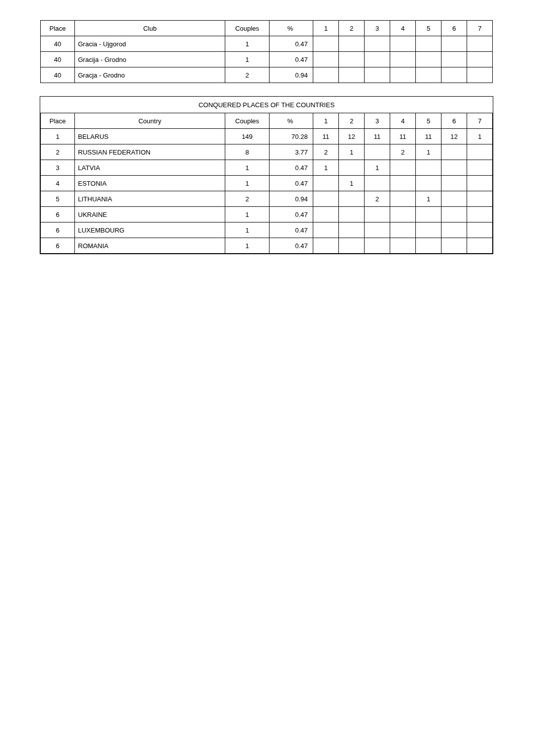| Place | Club | Couples | % | 1 | 2 | 3 | 4 | 5 | 6 | 7 |
| 40 | Gracia - Ujgorod | 1 | 0.47 | | | | | | | |
| 40 | Gracija - Grodno | 1 | 0.47 | | | | | | | |
| 40 | Gracja - Grodno | 2 | 0.94 | | | | | | | |
| CONQUERED PLACES OF THE COUNTRIES |
| Place | Country | Couples | % | 1 | 2 | 3 | 4 | 5 | 6 | 7 |
| 1 | BELARUS | 149 | 70.28 | 11 | 12 | 11 | 11 | 11 | 12 | 1 |
| 2 | RUSSIAN FEDERATION | 8 | 3.77 | 2 | 1 | | 2 | 1 | | |
| 3 | LATVIA | 1 | 0.47 | 1 | | 1 | | | | |
| 4 | ESTONIA | 1 | 0.47 | | 1 | | | | | |
| 5 | LITHUANIA | 2 | 0.94 | | | 2 | | 1 | | |
| 6 | UKRAINE | 1 | 0.47 | | | | | | | |
| 6 | LUXEMBOURG | 1 | 0.47 | | | | | | | |
| 6 | ROMANIA | 1 | 0.47 | | | | | | | |